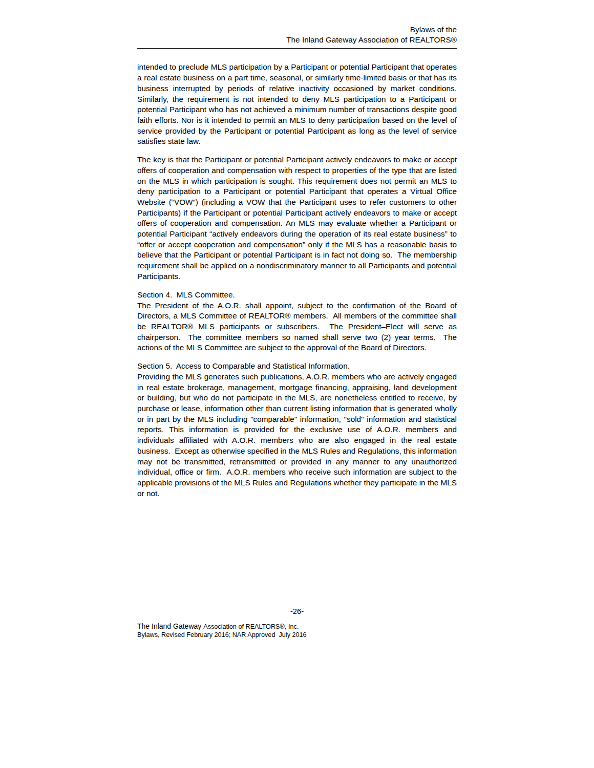Bylaws of the
The Inland Gateway Association of REALTORS®
intended to preclude MLS participation by a Participant or potential Participant that operates a real estate business on a part time, seasonal, or similarly time-limited basis or that has its business interrupted by periods of relative inactivity occasioned by market conditions. Similarly, the requirement is not intended to deny MLS participation to a Participant or potential Participant who has not achieved a minimum number of transactions despite good faith efforts. Nor is it intended to permit an MLS to deny participation based on the level of service provided by the Participant or potential Participant as long as the level of service satisfies state law.
The key is that the Participant or potential Participant actively endeavors to make or accept offers of cooperation and compensation with respect to properties of the type that are listed on the MLS in which participation is sought. This requirement does not permit an MLS to deny participation to a Participant or potential Participant that operates a Virtual Office Website (“VOW”) (including a VOW that the Participant uses to refer customers to other Participants) if the Participant or potential Participant actively endeavors to make or accept offers of cooperation and compensation. An MLS may evaluate whether a Participant or potential Participant “actively endeavors during the operation of its real estate business” to “offer or accept cooperation and compensation” only if the MLS has a reasonable basis to believe that the Participant or potential Participant is in fact not doing so. The membership requirement shall be applied on a nondiscriminatory manner to all Participants and potential Participants.
Section 4. MLS Committee.
The President of the A.O.R. shall appoint, subject to the confirmation of the Board of Directors, a MLS Committee of REALTOR® members. All members of the committee shall be REALTOR® MLS participants or subscribers. The President–Elect will serve as chairperson. The committee members so named shall serve two (2) year terms. The actions of the MLS Committee are subject to the approval of the Board of Directors.
Section 5. Access to Comparable and Statistical Information.
Providing the MLS generates such publications, A.O.R. members who are actively engaged in real estate brokerage, management, mortgage financing, appraising, land development or building, but who do not participate in the MLS, are nonetheless entitled to receive, by purchase or lease, information other than current listing information that is generated wholly or in part by the MLS including "comparable" information, "sold" information and statistical reports. This information is provided for the exclusive use of A.O.R. members and individuals affiliated with A.O.R. members who are also engaged in the real estate business. Except as otherwise specified in the MLS Rules and Regulations, this information may not be transmitted, retransmitted or provided in any manner to any unauthorized individual, office or firm. A.O.R. members who receive such information are subject to the applicable provisions of the MLS Rules and Regulations whether they participate in the MLS or not.
-26-
The Inland Gateway Association of REALTORS®, Inc.
Bylaws, Revised February 2016; NAR Approved July 2016